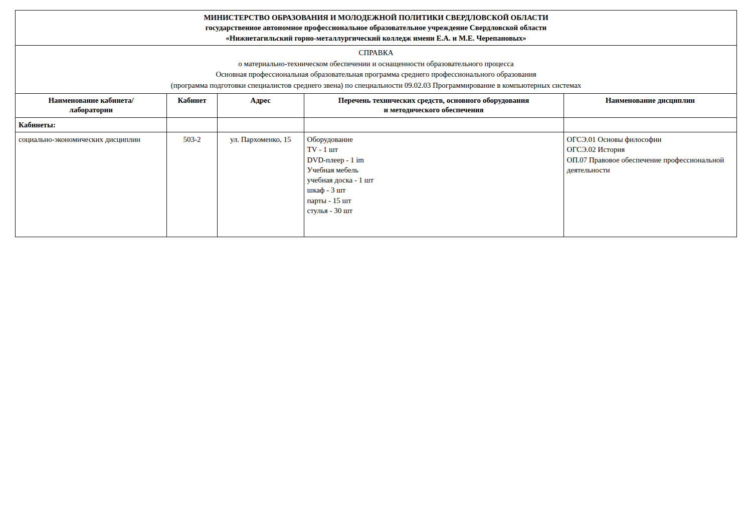| МИНИСТЕРСТВО ОБРАЗОВАНИЯ И МОЛОДЕЖНОЙ ПОЛИТИКИ СВЕРДЛОВСКОЙ ОБЛАСТИ государственное автономное профессиональное образовательное учреждение Свердловской области «Нижнетагильский горно-металлургический колледж имени Е.А. и М.Е. Черепановых» |
| СПРАВКА о материально-техническом обеспечении и оснащенности образовательного процесса Основная профессиональная образовательная программа среднего профессионального образования (программа подготовки специалистов среднего звена) по специальности 09.02.03 Программирование в компьютерных системах |
| Наименование кабинета/ лаборатории | Кабинет | Адрес | Перечень технических средств, основного оборудования и методического обеспечения | Наименование дисциплин |
| Кабинеты: | | | | |
| социально-экономических дисциплин | 503-2 | ул. Пархоменко, 15 | Оборудование TV - 1 шт DVD-плеер - 1 im Учебная мебель учебная доска - 1 шт шкаф - 3 шт парты - 15 шт стулья - 30 шт | ОГСЭ.01 Основы философии ОГСЭ.02 История ОП.07 Правовое обеспечение профессиональной деятельности |